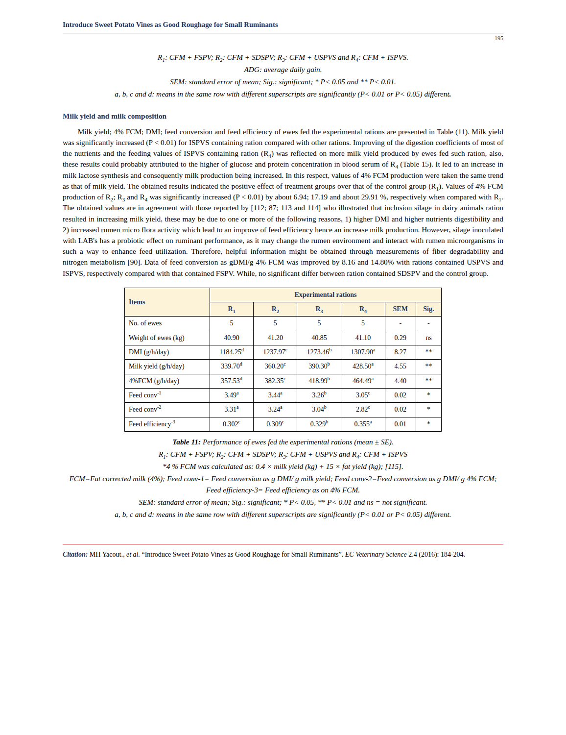Introduce Sweet Potato Vines as Good Roughage for Small Ruminants
195
R1: CFM + FSPV; R2: CFM + SDSPV; R3: CFM + USPVS and R4: CFM + ISPVS.
ADG: average daily gain.
SEM: standard error of mean; Sig.: significant; * P< 0.05 and ** P< 0.01.
a, b, c and d: means in the same row with different superscripts are significantly (P< 0.01 or P< 0.05) different.
Milk yield and milk composition
Milk yield; 4% FCM; DMI; feed conversion and feed efficiency of ewes fed the experimental rations are presented in Table (11). Milk yield was significantly increased (P < 0.01) for ISPVS containing ration compared with other rations. Improving of the digestion coefficients of most of the nutrients and the feeding values of ISPVS containing ration (R4) was reflected on more milk yield produced by ewes fed such ration, also, these results could probably attributed to the higher of glucose and protein concentration in blood serum of R4 (Table 15). It led to an increase in milk lactose synthesis and consequently milk production being increased. In this respect, values of 4% FCM production were taken the same trend as that of milk yield. The obtained results indicated the positive effect of treatment groups over that of the control group (R1). Values of 4% FCM production of R2; R3 and R4 was significantly increased (P < 0.01) by about 6.94; 17.19 and about 29.91 %, respectively when compared with R1. The obtained values are in agreement with those reported by [112; 87; 113 and 114] who illustrated that inclusion silage in dairy animals ration resulted in increasing milk yield, these may be due to one or more of the following reasons, 1) higher DMI and higher nutrients digestibility and 2) increased rumen micro flora activity which lead to an improve of feed efficiency hence an increase milk production. However, silage inoculated with LAB's has a probiotic effect on ruminant performance, as it may change the rumen environment and interact with rumen microorganisms in such a way to enhance feed utilization. Therefore, helpful information might be obtained through measurements of fiber degradability and nitrogen metabolism [90]. Data of feed conversion as gDMI/g 4% FCM was improved by 8.16 and 14.80% with rations contained USPVS and ISPVS, respectively compared with that contained FSPV. While, no significant differ between ration contained SDSPV and the control group.
| Items | Experimental rations |
| --- | --- |
| R 1 | R 2 | R 3 | R 4 | SEM | Sig. |
| No. of ewes | 5 | 5 | 5 | 5 | - | - |
| Weight of ewes (kg) | 40.90 | 41.20 | 40.85 | 41.10 | 0.29 | ns |
| DMI (g/h/day) | 1184.25 d | 1237.97 c | 1273.46 b | 1307.90 a | 8.27 | ** |
| Milk yield (g/h/day) | 339.70 d | 360.20 c | 390.30 b | 428.50 a | 4.55 | ** |
| 4%FCM (g/h/day) | 357.53 d | 382.35 c | 418.99 b | 464.49 a | 4.40 | ** |
| Feed conv -1 | 3.49 a | 3.44 a | 3.26 b | 3.05 c | 0.02 | * |
| Feed conv -2 | 3.31 a | 3.24 a | 3.04 b | 2.82 c | 0.02 | * |
| Feed efficiency -3 | 0.302 c | 0.309 c | 0.329 b | 0.355 a | 0.01 | * |
Table 11: Performance of ewes fed the experimental rations (mean ± SE).
R1: CFM + FSPV; R2: CFM + SDSPV; R3: CFM + USPVS and R4: CFM + ISPVS
*4 % FCM was calculated as: 0.4 × milk yield (kg) + 15 × fat yield (kg); [115].
FCM=Fat corrected milk (4%); Feed conv-1= Feed conversion as g DMI/ g milk yield; Feed conv-2=Feed conversion as g DMI/ g 4% FCM; Feed efficiency-3= Feed efficiency as on 4% FCM.
SEM: standard error of mean; Sig.: significant; * P< 0.05, ** P< 0.01 and ns = not significant.
a, b, c and d: means in the same row with different superscripts are significantly (P< 0.01 or P< 0.05) different.
Citation: MH Yacout., et al. “Introduce Sweet Potato Vines as Good Roughage for Small Ruminants”. EC Veterinary Science 2.4 (2016): 184-204.